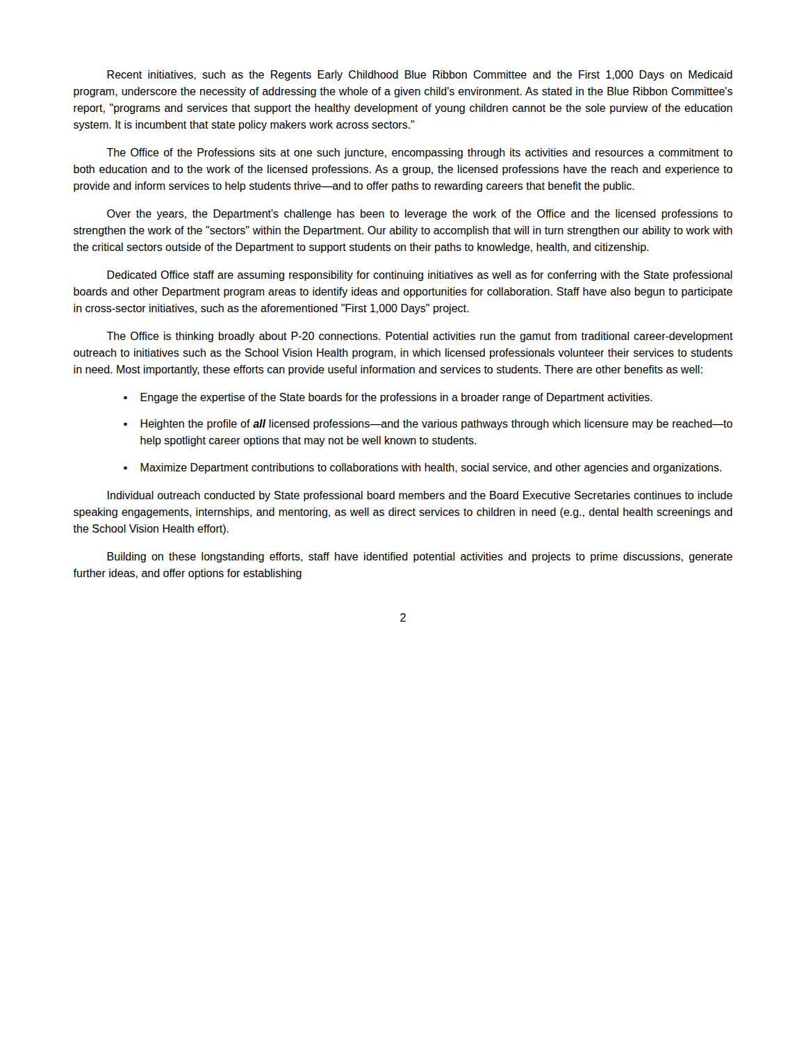Recent initiatives, such as the Regents Early Childhood Blue Ribbon Committee and the First 1,000 Days on Medicaid program, underscore the necessity of addressing the whole of a given child's environment. As stated in the Blue Ribbon Committee's report, "programs and services that support the healthy development of young children cannot be the sole purview of the education system. It is incumbent that state policy makers work across sectors."
The Office of the Professions sits at one such juncture, encompassing through its activities and resources a commitment to both education and to the work of the licensed professions. As a group, the licensed professions have the reach and experience to provide and inform services to help students thrive—and to offer paths to rewarding careers that benefit the public.
Over the years, the Department's challenge has been to leverage the work of the Office and the licensed professions to strengthen the work of the "sectors" within the Department. Our ability to accomplish that will in turn strengthen our ability to work with the critical sectors outside of the Department to support students on their paths to knowledge, health, and citizenship.
Dedicated Office staff are assuming responsibility for continuing initiatives as well as for conferring with the State professional boards and other Department program areas to identify ideas and opportunities for collaboration. Staff have also begun to participate in cross-sector initiatives, such as the aforementioned "First 1,000 Days" project.
The Office is thinking broadly about P-20 connections. Potential activities run the gamut from traditional career-development outreach to initiatives such as the School Vision Health program, in which licensed professionals volunteer their services to students in need. Most importantly, these efforts can provide useful information and services to students. There are other benefits as well:
Engage the expertise of the State boards for the professions in a broader range of Department activities.
Heighten the profile of all licensed professions—and the various pathways through which licensure may be reached—to help spotlight career options that may not be well known to students.
Maximize Department contributions to collaborations with health, social service, and other agencies and organizations.
Individual outreach conducted by State professional board members and the Board Executive Secretaries continues to include speaking engagements, internships, and mentoring, as well as direct services to children in need (e.g., dental health screenings and the School Vision Health effort).
Building on these longstanding efforts, staff have identified potential activities and projects to prime discussions, generate further ideas, and offer options for establishing
2